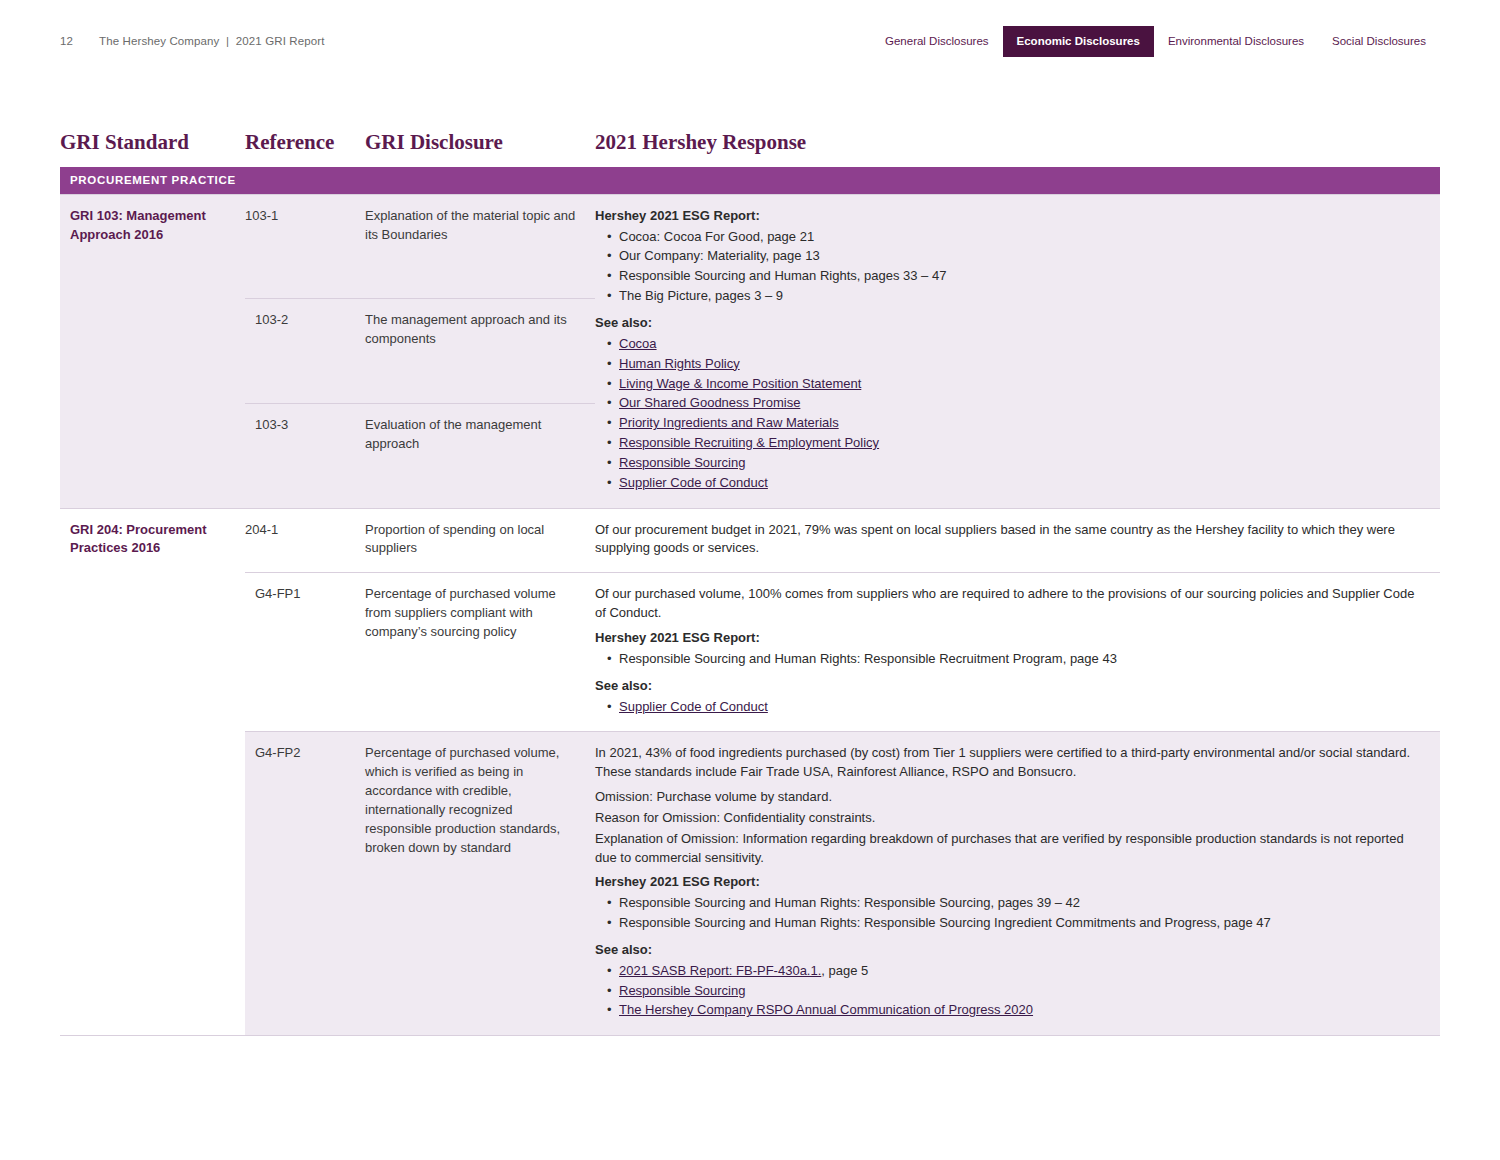12 The Hershey Company | 2021 GRI Report
General Disclosures Economic Disclosures Environmental Disclosures Social Disclosures
GRI Standard disclosures and 2021 Hershey responses — Procurement Practice
| GRI Standard | Reference | GRI Disclosure | 2021 Hershey Response |
| --- | --- | --- | --- |
| Procurement Practice |
| GRI 103: Management Approach 2016 | 103-1 | Explanation of the material topic and its Boundaries | Hershey 2021 ESG Report: Cocoa: Cocoa For Good, page 21 Our Company: Materiality, page 13 Responsible Sourcing and Human Rights, pages 33 – 47 The Big Picture, pages 3 – 9 See also: Cocoa Human Rights Policy Living Wage & Income Position Statement Our Shared Goodness Promise Priority Ingredients and Raw Materials Responsible Recruiting & Employment Policy Responsible Sourcing Supplier Code of Conduct |
| 103-2 | The management approach and its components |
| 103-3 | Evaluation of the management approach |
| GRI 204: Procurement Practices 2016 | 204-1 | Proportion of spending on local suppliers | Of our procurement budget in 2021, 79% was spent on local suppliers based in the same country as the Hershey facility to which they were supplying goods or services. |
| G4-FP1 | Percentage of purchased volume from suppliers compliant with company’s sourcing policy | Of our purchased volume, 100% comes from suppliers who are required to adhere to the provisions of our sourcing policies and Supplier Code of Conduct. Hershey 2021 ESG Report: Responsible Sourcing and Human Rights: Responsible Recruitment Program, page 43 See also: Supplier Code of Conduct |
| G4-FP2 | Percentage of purchased volume, which is verified as being in accordance with credible, internationally recognized responsible production standards, broken down by standard | In 2021, 43% of food ingredients purchased (by cost) from Tier 1 suppliers were certified to a third-party environmental and/or social standard. These standards include Fair Trade USA, Rainforest Alliance, RSPO and Bonsucro. Omission: Purchase volume by standard. Reason for Omission: Confidentiality constraints. Explanation of Omission: Information regarding breakdown of purchases that are verified by responsible production standards is not reported due to commercial sensitivity. Hershey 2021 ESG Report: Responsible Sourcing and Human Rights: Responsible Sourcing, pages 39 – 42 Responsible Sourcing and Human Rights: Responsible Sourcing Ingredient Commitments and Progress, page 47 See also: 2021 SASB Report: FB-PF-430a.1. , page 5 Responsible Sourcing The Hershey Company RSPO Annual Communication of Progress 2020 |